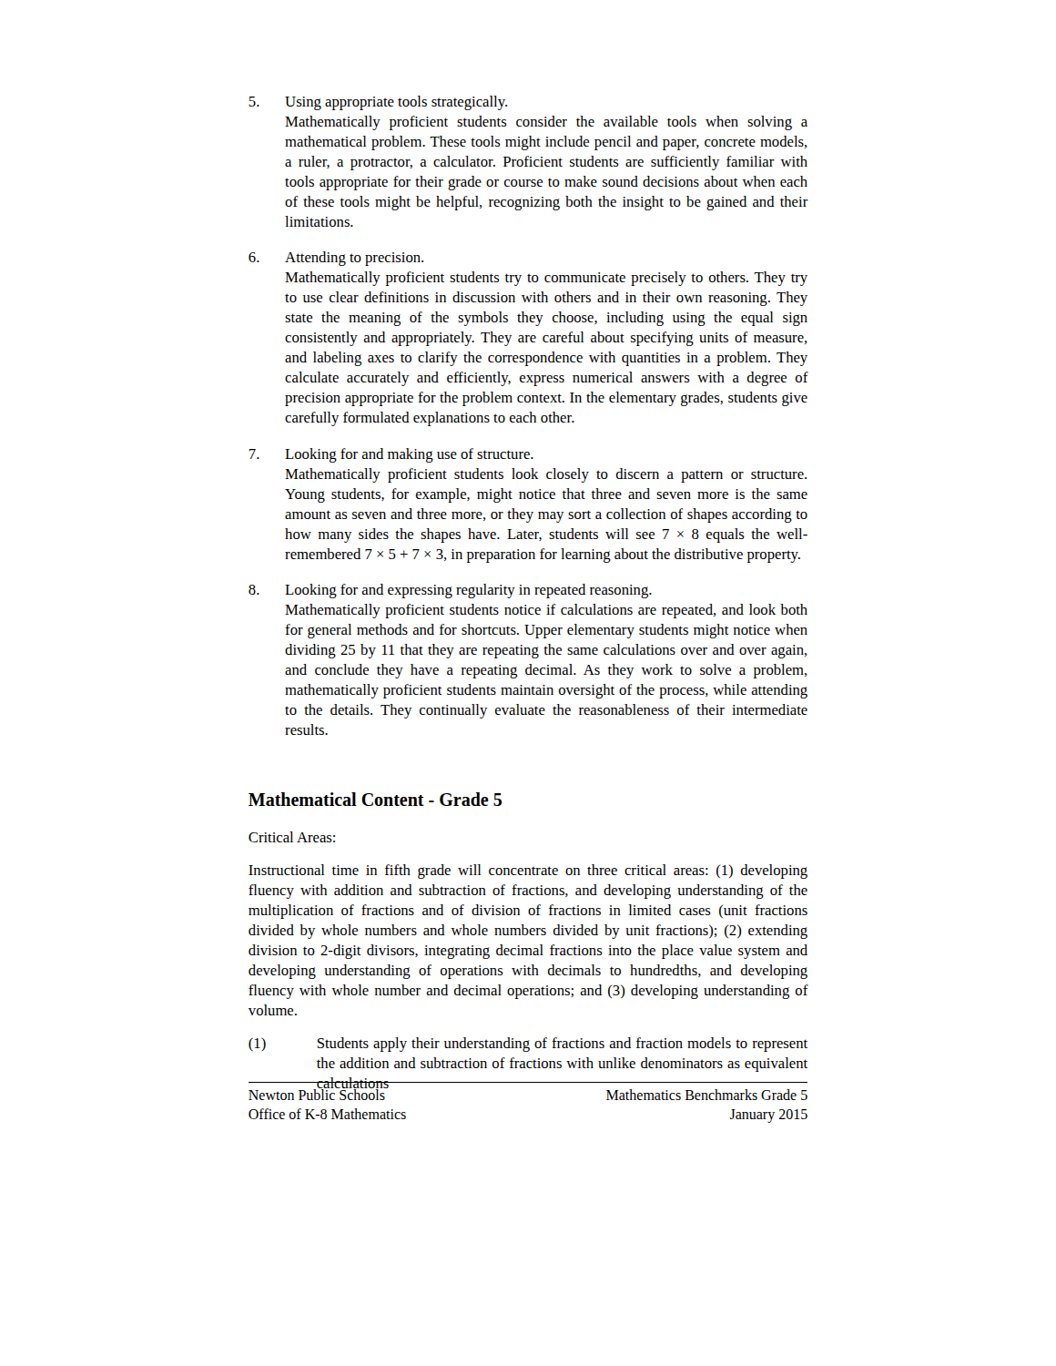5. Using appropriate tools strategically. Mathematically proficient students consider the available tools when solving a mathematical problem. These tools might include pencil and paper, concrete models, a ruler, a protractor, a calculator. Proficient students are sufficiently familiar with tools appropriate for their grade or course to make sound decisions about when each of these tools might be helpful, recognizing both the insight to be gained and their limitations.
6. Attending to precision. Mathematically proficient students try to communicate precisely to others. They try to use clear definitions in discussion with others and in their own reasoning. They state the meaning of the symbols they choose, including using the equal sign consistently and appropriately. They are careful about specifying units of measure, and labeling axes to clarify the correspondence with quantities in a problem. They calculate accurately and efficiently, express numerical answers with a degree of precision appropriate for the problem context. In the elementary grades, students give carefully formulated explanations to each other.
7. Looking for and making use of structure. Mathematically proficient students look closely to discern a pattern or structure. Young students, for example, might notice that three and seven more is the same amount as seven and three more, or they may sort a collection of shapes according to how many sides the shapes have. Later, students will see 7 × 8 equals the well-remembered 7 × 5 + 7 × 3, in preparation for learning about the distributive property.
8. Looking for and expressing regularity in repeated reasoning. Mathematically proficient students notice if calculations are repeated, and look both for general methods and for shortcuts. Upper elementary students might notice when dividing 25 by 11 that they are repeating the same calculations over and over again, and conclude they have a repeating decimal. As they work to solve a problem, mathematically proficient students maintain oversight of the process, while attending to the details. They continually evaluate the reasonableness of their intermediate results.
Mathematical Content - Grade 5
Critical Areas:
Instructional time in fifth grade will concentrate on three critical areas: (1) developing fluency with addition and subtraction of fractions, and developing understanding of the multiplication of fractions and of division of fractions in limited cases (unit fractions divided by whole numbers and whole numbers divided by unit fractions); (2) extending division to 2-digit divisors, integrating decimal fractions into the place value system and developing understanding of operations with decimals to hundredths, and developing fluency with whole number and decimal operations; and (3) developing understanding of volume.
(1) Students apply their understanding of fractions and fraction models to represent the addition and subtraction of fractions with unlike denominators as equivalent calculations
Newton Public Schools Mathematics Benchmarks Grade 5
Office of K-8 Mathematics January 2015